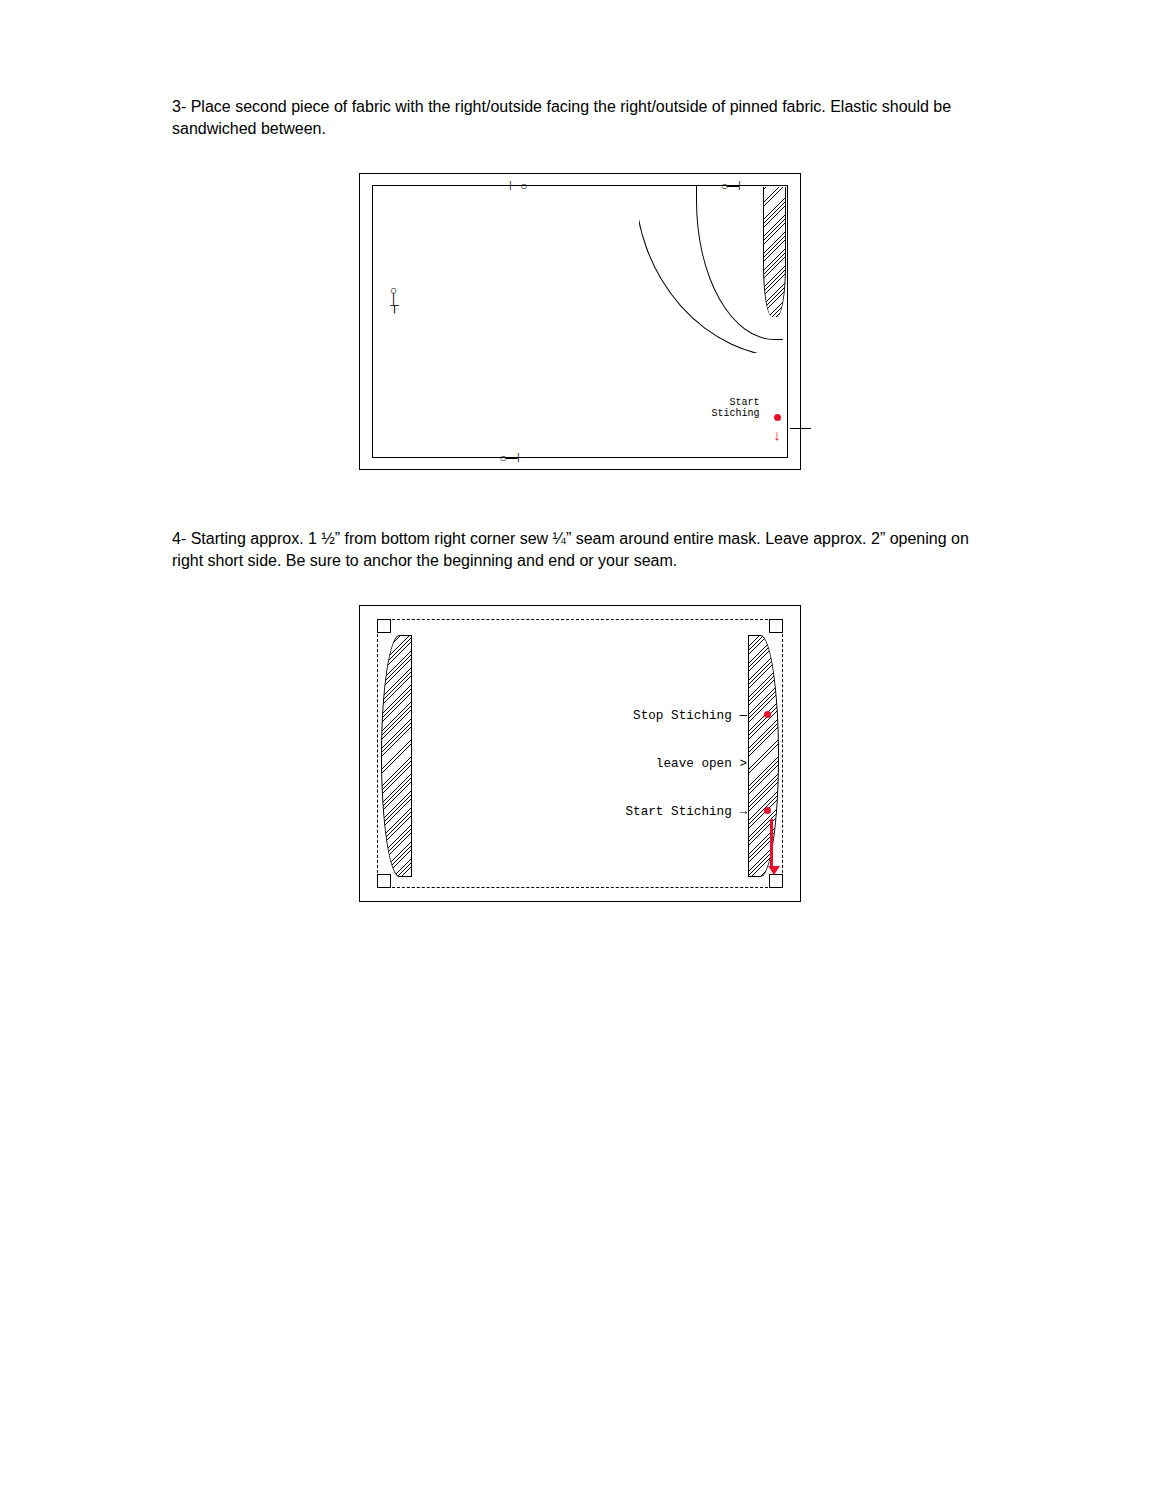3- Place second piece of fabric with the right/outside facing the right/outside of pinned fabric. Elastic should be sandwiched between.
⊢ ○ ○—⊢ ○—⊢ ○—⊢
Start
Stiching
↓
4- Starting approx. 1 ½” from bottom right corner sew ¼” seam around entire mask. Leave approx. 2” opening on right short side. Be sure to anchor the beginning and end or your seam.
Stop Stiching —
leave open >
Start Stiching →